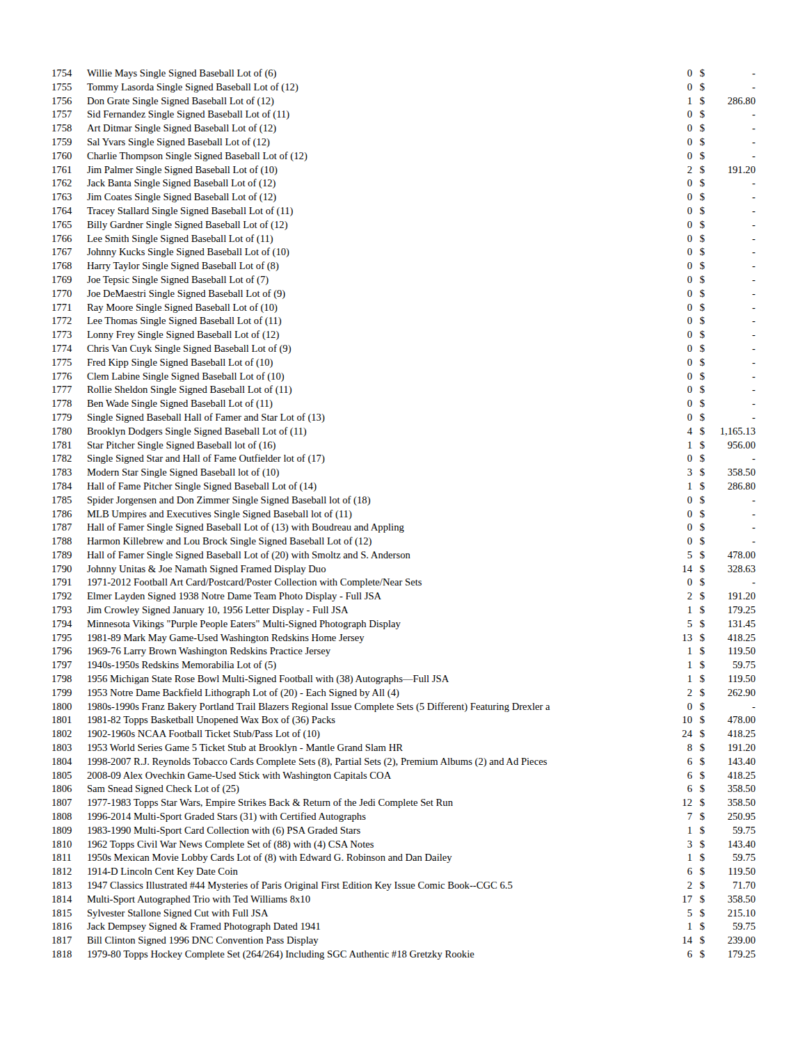| 1754 | Willie Mays Single Signed Baseball Lot of (6) | 0 | $ | - |
| 1755 | Tommy Lasorda Single Signed Baseball Lot of (12) | 0 | $ | - |
| 1756 | Don Grate Single Signed Baseball Lot of (12) | 1 | $ | 286.80 |
| 1757 | Sid Fernandez Single Signed Baseball Lot of (11) | 0 | $ | - |
| 1758 | Art Ditmar Single Signed Baseball Lot of (12) | 0 | $ | - |
| 1759 | Sal Yvars Single Signed Baseball Lot of (12) | 0 | $ | - |
| 1760 | Charlie Thompson Single Signed Baseball Lot of (12) | 0 | $ | - |
| 1761 | Jim Palmer Single Signed Baseball Lot of (10) | 2 | $ | 191.20 |
| 1762 | Jack Banta Single Signed Baseball Lot of (12) | 0 | $ | - |
| 1763 | Jim Coates Single Signed Baseball Lot of (12) | 0 | $ | - |
| 1764 | Tracey Stallard Single Signed Baseball Lot of (11) | 0 | $ | - |
| 1765 | Billy Gardner Single Signed Baseball Lot of (12) | 0 | $ | - |
| 1766 | Lee Smith Single Signed Baseball Lot of (11) | 0 | $ | - |
| 1767 | Johnny Kucks Single Signed Baseball Lot of (10) | 0 | $ | - |
| 1768 | Harry Taylor Single Signed Baseball Lot of (8) | 0 | $ | - |
| 1769 | Joe Tepsic Single Signed Baseball Lot of (7) | 0 | $ | - |
| 1770 | Joe DeMaestri Single Signed Baseball Lot of (9) | 0 | $ | - |
| 1771 | Ray Moore Single Signed Baseball Lot of (10) | 0 | $ | - |
| 1772 | Lee Thomas Single Signed Baseball Lot of (11) | 0 | $ | - |
| 1773 | Lonny Frey Single Signed Baseball Lot of (12) | 0 | $ | - |
| 1774 | Chris Van Cuyk Single Signed Baseball Lot of (9) | 0 | $ | - |
| 1775 | Fred Kipp Single Signed Baseball Lot of (10) | 0 | $ | - |
| 1776 | Clem Labine Single Signed Baseball Lot of (10) | 0 | $ | - |
| 1777 | Rollie Sheldon Single Signed Baseball Lot of (11) | 0 | $ | - |
| 1778 | Ben Wade Single Signed Baseball Lot of (11) | 0 | $ | - |
| 1779 | Single Signed Baseball Hall of Famer and Star Lot of (13) | 0 | $ | - |
| 1780 | Brooklyn Dodgers Single Signed Baseball Lot of (11) | 4 | $ | 1,165.13 |
| 1781 | Star Pitcher Single Signed Baseball lot of (16) | 1 | $ | 956.00 |
| 1782 | Single Signed Star and Hall of Fame Outfielder lot of (17) | 0 | $ | - |
| 1783 | Modern Star Single Signed Baseball lot of (10) | 3 | $ | 358.50 |
| 1784 | Hall of Fame Pitcher Single Signed Baseball Lot of (14) | 1 | $ | 286.80 |
| 1785 | Spider Jorgensen and Don Zimmer Single Signed Baseball lot of (18) | 0 | $ | - |
| 1786 | MLB Umpires and Executives Single Signed Baseball lot of (11) | 0 | $ | - |
| 1787 | Hall of Famer Single Signed Baseball Lot of (13) with Boudreau and Appling | 0 | $ | - |
| 1788 | Harmon Killebrew and Lou Brock Single Signed Baseball Lot of (12) | 0 | $ | - |
| 1789 | Hall of Famer Single Signed Baseball Lot of (20) with Smoltz and S. Anderson | 5 | $ | 478.00 |
| 1790 | Johnny Unitas & Joe Namath Signed Framed Display Duo | 14 | $ | 328.63 |
| 1791 | 1971-2012 Football Art Card/Postcard/Poster Collection with Complete/Near Sets | 0 | $ | - |
| 1792 | Elmer Layden Signed 1938 Notre Dame Team Photo Display - Full JSA | 2 | $ | 191.20 |
| 1793 | Jim Crowley Signed January 10, 1956 Letter Display - Full JSA | 1 | $ | 179.25 |
| 1794 | Minnesota Vikings "Purple People Eaters" Multi-Signed Photograph Display | 5 | $ | 131.45 |
| 1795 | 1981-89 Mark May Game-Used Washington Redskins Home Jersey | 13 | $ | 418.25 |
| 1796 | 1969-76 Larry Brown Washington Redskins Practice Jersey | 1 | $ | 119.50 |
| 1797 | 1940s-1950s Redskins Memorabilia Lot of (5) | 1 | $ | 59.75 |
| 1798 | 1956 Michigan State Rose Bowl Multi-Signed Football with (38) Autographs—Full JSA | 1 | $ | 119.50 |
| 1799 | 1953 Notre Dame Backfield Lithograph Lot of (20) - Each Signed by All (4) | 2 | $ | 262.90 |
| 1800 | 1980s-1990s Franz Bakery Portland Trail Blazers Regional Issue Complete Sets (5 Different) Featuring Drexler a | 0 | $ | - |
| 1801 | 1981-82 Topps Basketball Unopened Wax Box of (36) Packs | 10 | $ | 478.00 |
| 1802 | 1902-1960s NCAA Football Ticket Stub/Pass Lot of (10) | 24 | $ | 418.25 |
| 1803 | 1953 World Series Game 5 Ticket Stub at Brooklyn - Mantle Grand Slam HR | 8 | $ | 191.20 |
| 1804 | 1998-2007 R.J. Reynolds Tobacco Cards Complete Sets (8), Partial Sets (2), Premium Albums (2) and Ad Pieces | 6 | $ | 143.40 |
| 1805 | 2008-09 Alex Ovechkin Game-Used Stick with Washington Capitals COA | 6 | $ | 418.25 |
| 1806 | Sam Snead Signed Check Lot of (25) | 6 | $ | 358.50 |
| 1807 | 1977-1983 Topps Star Wars, Empire Strikes Back & Return of the Jedi Complete Set Run | 12 | $ | 358.50 |
| 1808 | 1996-2014 Multi-Sport Graded Stars (31) with Certified Autographs | 7 | $ | 250.95 |
| 1809 | 1983-1990 Multi-Sport Card Collection with (6) PSA Graded Stars | 1 | $ | 59.75 |
| 1810 | 1962 Topps Civil War News Complete Set of (88) with (4) CSA Notes | 3 | $ | 143.40 |
| 1811 | 1950s Mexican Movie Lobby Cards Lot of (8) with Edward G. Robinson and Dan Dailey | 1 | $ | 59.75 |
| 1812 | 1914-D Lincoln Cent Key Date Coin | 6 | $ | 119.50 |
| 1813 | 1947 Classics Illustrated #44 Mysteries of Paris Original First Edition Key Issue Comic Book--CGC 6.5 | 2 | $ | 71.70 |
| 1814 | Multi-Sport Autographed Trio with Ted Williams 8x10 | 17 | $ | 358.50 |
| 1815 | Sylvester Stallone Signed Cut with Full JSA | 5 | $ | 215.10 |
| 1816 | Jack Dempsey Signed & Framed Photograph Dated 1941 | 1 | $ | 59.75 |
| 1817 | Bill Clinton Signed 1996 DNC Convention Pass Display | 14 | $ | 239.00 |
| 1818 | 1979-80 Topps Hockey Complete Set (264/264) Including SGC Authentic #18 Gretzky Rookie | 6 | $ | 179.25 |